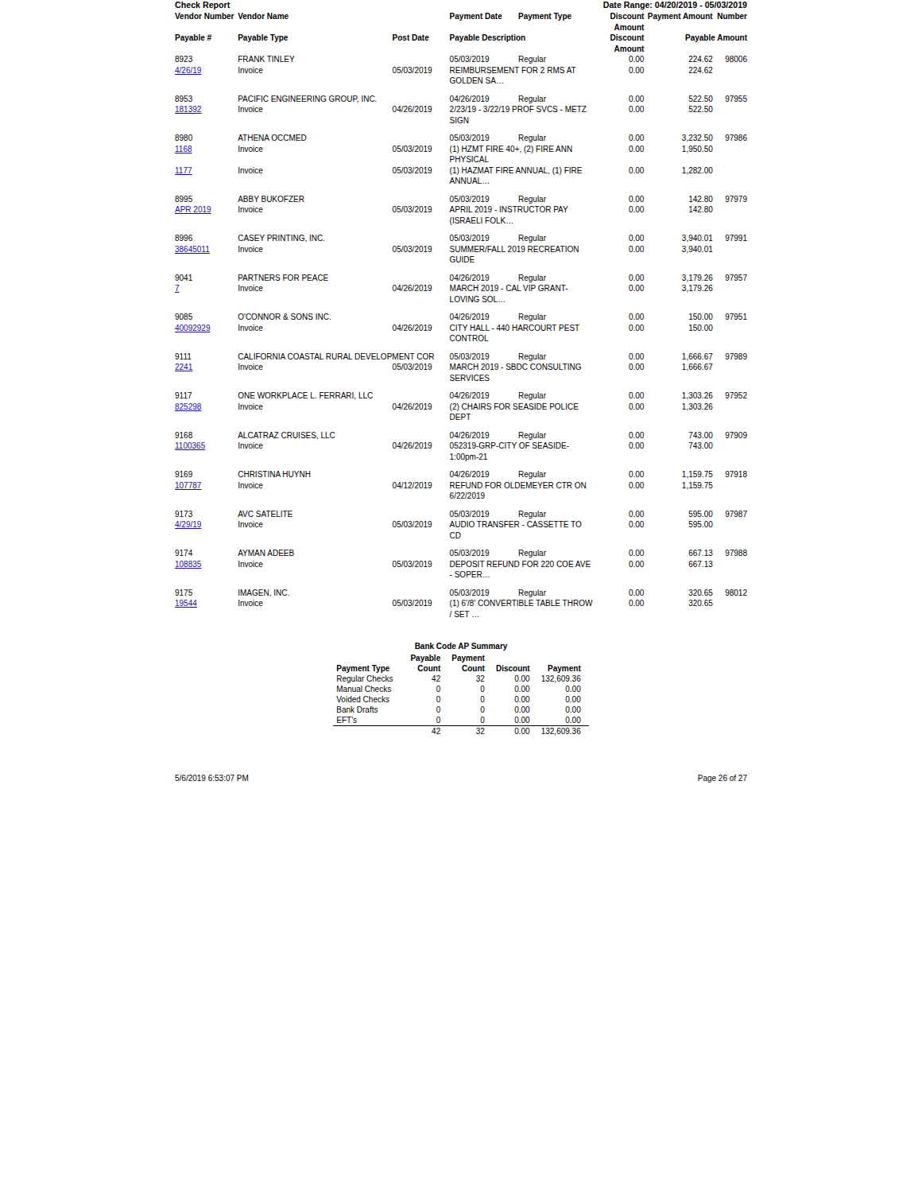Check Report Date Range: 04/20/2019 - 05/03/2019
| Vendor Number | Vendor Name | | Payment Date | Payment Type | Discount Amount | Payment Amount Number |
| Payable # | Payable Type | Post Date | Payable Description | Discount Amount | Payable Amount |
| 8923 | FRANK TINLEY | | 05/03/2019 | Regular | 0.00 | 224.62 | 98006 |
| 4/26/19 | Invoice | 05/03/2019 | REIMBURSEMENT FOR 2 RMS AT GOLDEN SA… | 0.00 | 224.62 | |
| 8953 | PACIFIC ENGINEERING GROUP, INC. | | 04/26/2019 | Regular | 0.00 | 522.50 | 97955 |
| 181392 | Invoice | 04/26/2019 | 2/23/19 - 3/22/19 PROF SVCS - METZ SIGN | 0.00 | 522.50 | |
| 8980 | ATHENA OCCMED | | 05/03/2019 | Regular | 0.00 | 3,232.50 | 97986 |
| 1168 | Invoice | 05/03/2019 | (1) HZMT FIRE 40+, (2) FIRE ANN PHYSICAL | 0.00 | 1,950.50 | |
| 1177 | Invoice | 05/03/2019 | (1) HAZMAT FIRE ANNUAL, (1) FIRE ANNUAL… | 0.00 | 1,282.00 | |
| 8995 | ABBY BUKOFZER | | 05/03/2019 | Regular | 0.00 | 142.80 | 97979 |
| APR 2019 | Invoice | 05/03/2019 | APRIL 2019 - INSTRUCTOR PAY (ISRAELI FOLK… | 0.00 | 142.80 | |
| 8996 | CASEY PRINTING, INC. | | 05/03/2019 | Regular | 0.00 | 3,940.01 | 97991 |
| 38645011 | Invoice | 05/03/2019 | SUMMER/FALL 2019 RECREATION GUIDE | 0.00 | 3,940.01 | |
| 9041 | PARTNERS FOR PEACE | | 04/26/2019 | Regular | 0.00 | 3,179.26 | 97957 |
| 7 | Invoice | 04/26/2019 | MARCH 2019 - CAL VIP GRANT- LOVING SOL… | 0.00 | 3,179.26 | |
| 9085 | O'CONNOR & SONS INC. | | 04/26/2019 | Regular | 0.00 | 150.00 | 97951 |
| 40092929 | Invoice | 04/26/2019 | CITY HALL - 440 HARCOURT PEST CONTROL | 0.00 | 150.00 | |
| 9111 | CALIFORNIA COASTAL RURAL DEVELOPMENT COR | 05/03/2019 | Regular | 0.00 | 1,666.67 | 97989 |
| 2241 | Invoice | 05/03/2019 | MARCH 2019 - SBDC CONSULTING SERVICES | 0.00 | 1,666.67 | |
| 9117 | ONE WORKPLACE L. FERRARI, LLC | | 04/26/2019 | Regular | 0.00 | 1,303.26 | 97952 |
| 825298 | Invoice | 04/26/2019 | (2) CHAIRS FOR SEASIDE POLICE DEPT | 0.00 | 1,303.26 | |
| 9168 | ALCATRAZ CRUISES, LLC | | 04/26/2019 | Regular | 0.00 | 743.00 | 97909 |
| 1100365 | Invoice | 04/26/2019 | 052319-GRP-CITY OF SEASIDE-1:00pm-21 | 0.00 | 743.00 | |
| 9169 | CHRISTINA HUYNH | | 04/26/2019 | Regular | 0.00 | 1,159.75 | 97918 |
| 107787 | Invoice | 04/12/2019 | REFUND FOR OLDEMEYER CTR ON 6/22/2019 | 0.00 | 1,159.75 | |
| 9173 | AVC SATELITE | | 05/03/2019 | Regular | 0.00 | 595.00 | 97987 |
| 4/29/19 | Invoice | 05/03/2019 | AUDIO TRANSFER - CASSETTE TO CD | 0.00 | 595.00 | |
| 9174 | AYMAN ADEEB | | 05/03/2019 | Regular | 0.00 | 667.13 | 97988 |
| 108835 | Invoice | 05/03/2019 | DEPOSIT REFUND FOR 220 COE AVE - SOPER… | 0.00 | 667.13 | |
| 9175 | IMAGEN, INC. | | 05/03/2019 | Regular | 0.00 | 320.65 | 98012 |
| 19544 | Invoice | 05/03/2019 | (1) 6'/8' CONVERTIBLE TABLE THROW / SET … | 0.00 | 320.65 | |
Bank Code AP Summary
| | Payable | Payment | | |
| --- | --- | --- | --- | --- |
| Payment Type | Count | Count | Discount | Payment |
| Regular Checks | 42 | 32 | 0.00 | 132,609.36 |
| Manual Checks | 0 | 0 | 0.00 | 0.00 |
| Voided Checks | 0 | 0 | 0.00 | 0.00 |
| Bank Drafts | 0 | 0 | 0.00 | 0.00 |
| EFT's | 0 | 0 | 0.00 | 0.00 |
| | 42 | 32 | 0.00 | 132,609.36 |
5/6/2019 6:53:07 PM Page 26 of 27